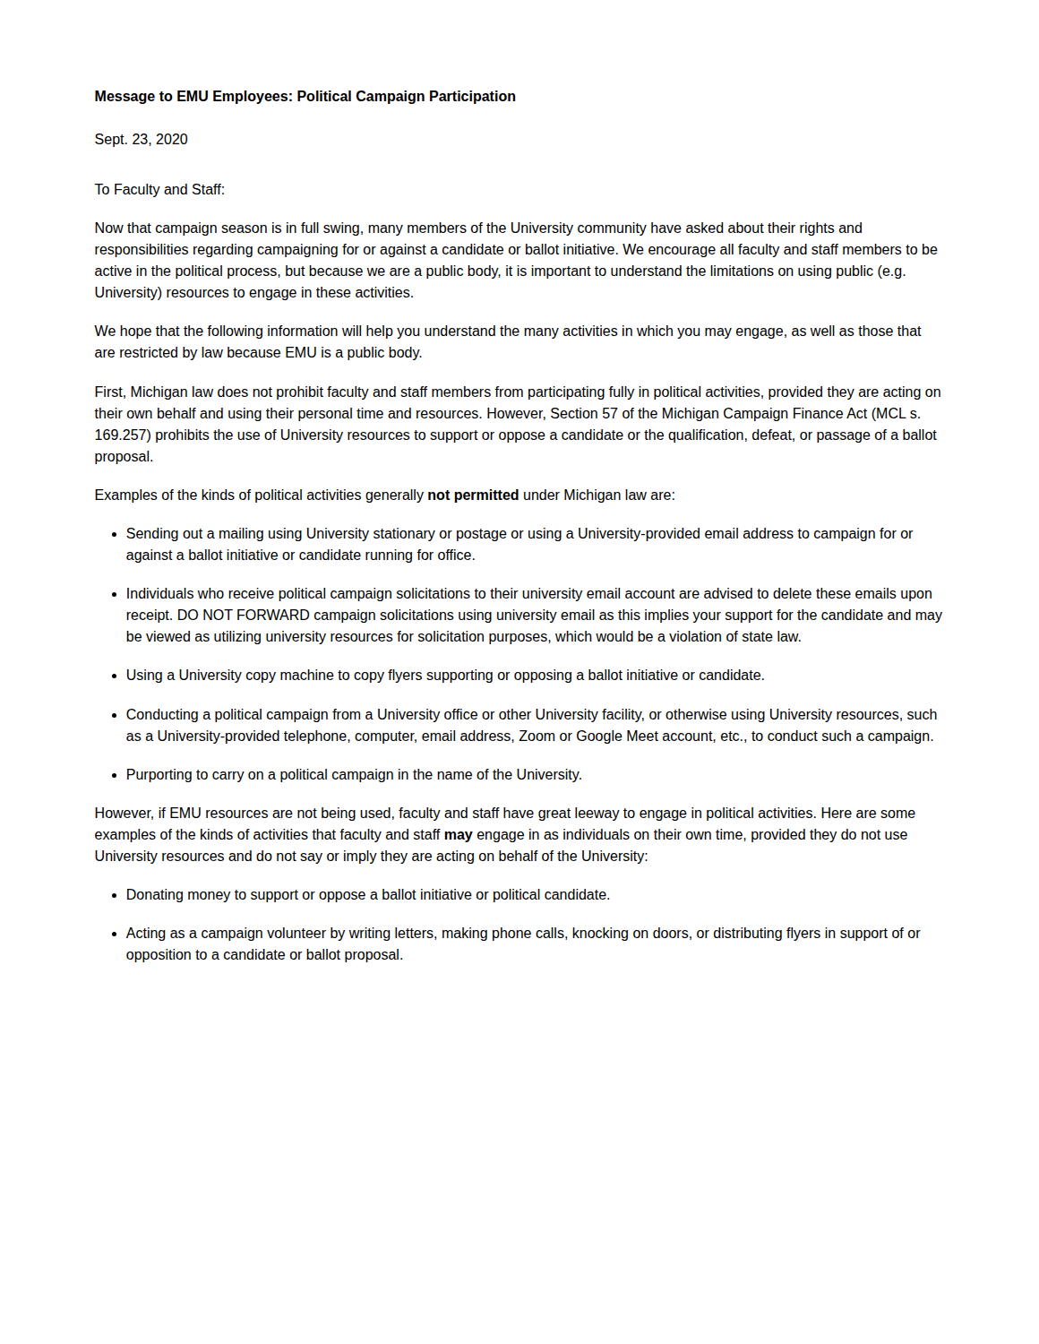Message to EMU Employees: Political Campaign Participation
Sept. 23, 2020
To Faculty and Staff:
Now that campaign season is in full swing, many members of the University community have asked about their rights and responsibilities regarding campaigning for or against a candidate or ballot initiative. We encourage all faculty and staff members to be active in the political process, but because we are a public body, it is important to understand the limitations on using public (e.g. University) resources to engage in these activities.
We hope that the following information will help you understand the many activities in which you may engage, as well as those that are restricted by law because EMU is a public body.
First, Michigan law does not prohibit faculty and staff members from participating fully in political activities, provided they are acting on their own behalf and using their personal time and resources. However, Section 57 of the Michigan Campaign Finance Act (MCL s. 169.257) prohibits the use of University resources to support or oppose a candidate or the qualification, defeat, or passage of a ballot proposal.
Examples of the kinds of political activities generally not permitted under Michigan law are:
Sending out a mailing using University stationary or postage or using a University-provided email address to campaign for or against a ballot initiative or candidate running for office.
Individuals who receive political campaign solicitations to their university email account are advised to delete these emails upon receipt. DO NOT FORWARD campaign solicitations using university email as this implies your support for the candidate and may be viewed as utilizing university resources for solicitation purposes, which would be a violation of state law.
Using a University copy machine to copy flyers supporting or opposing a ballot initiative or candidate.
Conducting a political campaign from a University office or other University facility, or otherwise using University resources, such as a University-provided telephone, computer, email address, Zoom or Google Meet account, etc., to conduct such a campaign.
Purporting to carry on a political campaign in the name of the University.
However, if EMU resources are not being used, faculty and staff have great leeway to engage in political activities. Here are some examples of the kinds of activities that faculty and staff may engage in as individuals on their own time, provided they do not use University resources and do not say or imply they are acting on behalf of the University:
Donating money to support or oppose a ballot initiative or political candidate.
Acting as a campaign volunteer by writing letters, making phone calls, knocking on doors, or distributing flyers in support of or opposition to a candidate or ballot proposal.